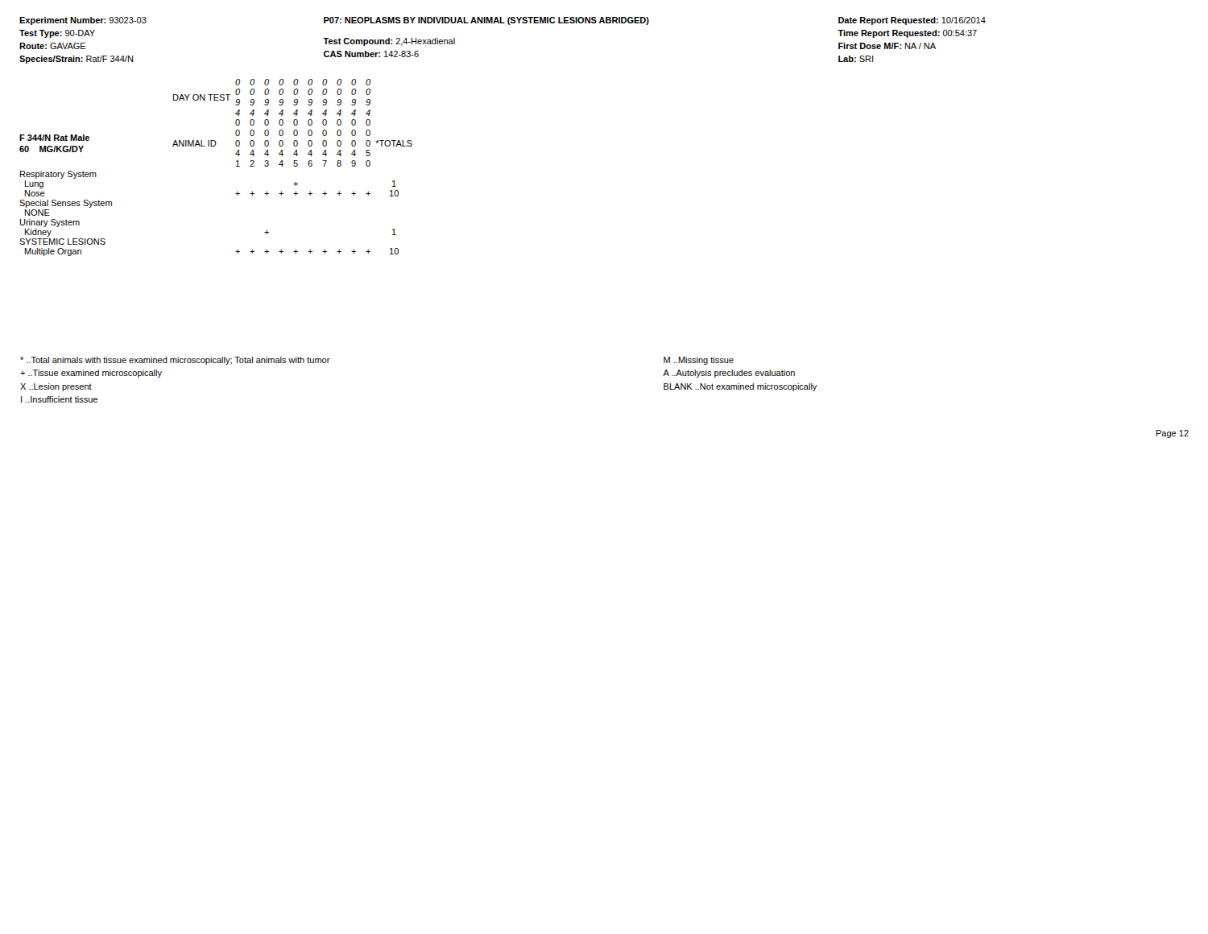| Experiment Number: 93023-03 Test Type: 90-DAY Route: GAVAGE Species/Strain: Rat/F 344/N | P07: NEOPLASMS BY INDIVIDUAL ANIMAL (SYSTEMIC LESIONS ABRIDGED) Test Compound: 2,4-Hexadienal CAS Number: 142-83-6 | Date Report Requested: 10/16/2014 Time Report Requested: 00:54:37 First Dose M/F: NA / NA Lab: SRI |
| | DAY ON TEST | 0 0 9 4 | 0 0 9 4 | 0 0 9 4 | 0 0 9 4 | 0 0 9 4 | 0 0 9 4 | 0 0 9 4 | 0 0 9 4 | 0 0 9 4 | 0 0 9 4 | |
| F 344/N Rat Male 60 MG/KG/DY | ANIMAL ID | 0 0 0 4 1 | 0 0 0 4 2 | 0 0 0 4 3 | 0 0 0 4 4 | 0 0 0 4 5 | 0 0 0 4 6 | 0 0 0 4 7 | 0 0 0 4 8 | 0 0 0 4 9 | 0 0 0 5 0 | *TOTALS |
| Respiratory System |
| Lung | | | | | | + | | | | | | 1 |
| Nose | | + | + | + | + | + | + | + | + | + | + | 10 |
| Special Senses System |
| NONE | | | | | | | | | | | | |
| Urinary System |
| Kidney | | | | + | | | | | | | | 1 |
| SYSTEMIC LESIONS |
| Multiple Organ | | + | + | + | + | + | + | + | + | + | + | 10 |
| * ..Total animals with tissue examined microscopically; Total animals with tumor + ..Tissue examined microscopically X ..Lesion present I ..Insufficient tissue | M ..Missing tissue A ..Autolysis precludes evaluation BLANK ..Not examined microscopically |
Page 12